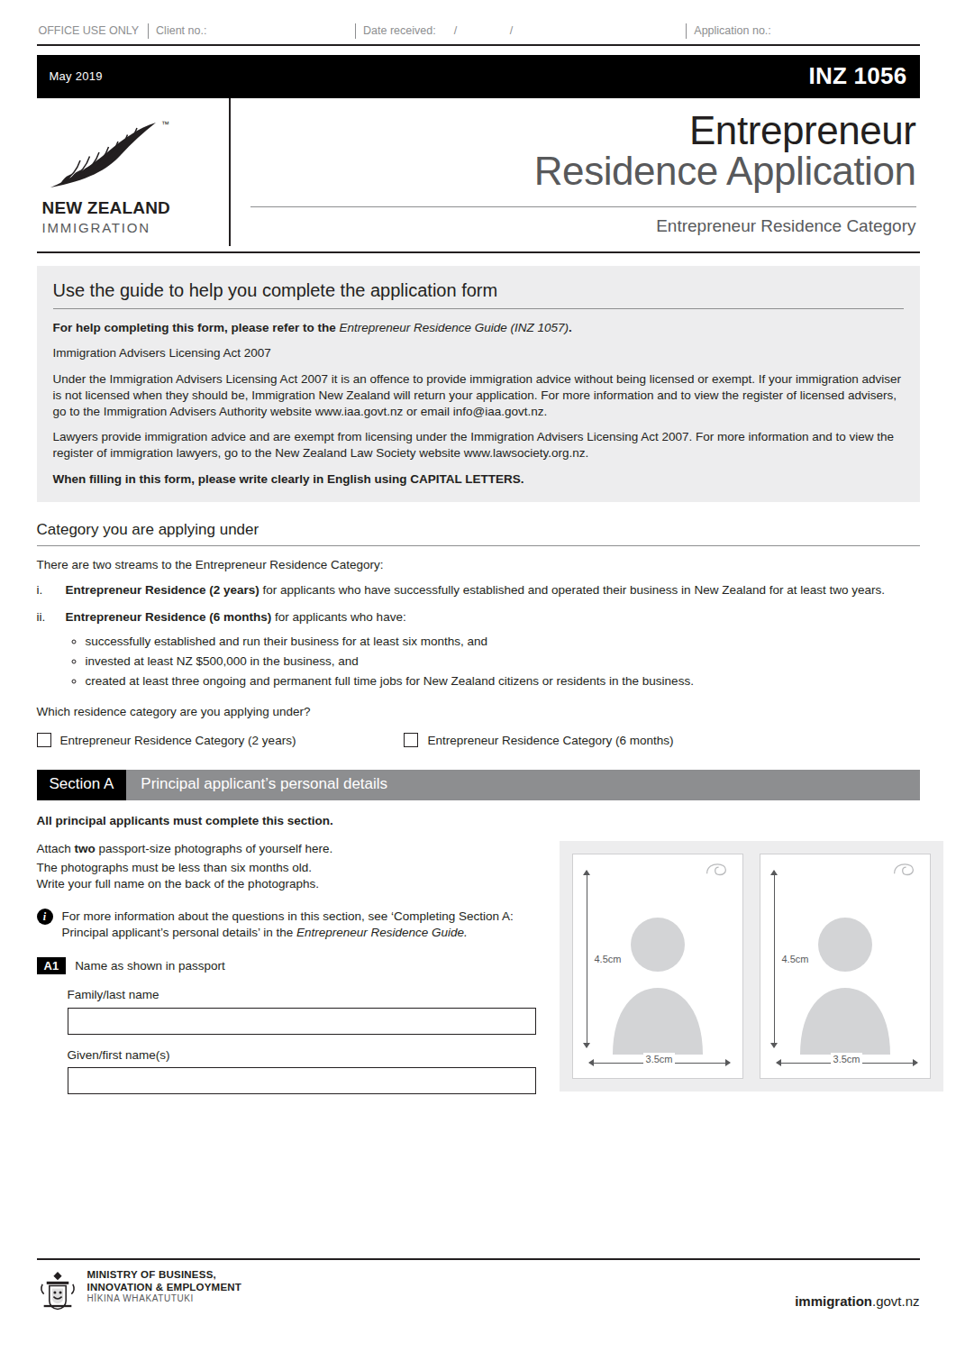OFFICE USE ONLY
Client no.:
Date received:/ /
Application no.:
May 2019
INZ 1056
™
NEW ZEALAND
IMMIGRATION
Entrepreneur
Residence Application
Entrepreneur Residence Category
Use the guide to help you complete the application form
For help completing this form, please refer to the Entrepreneur Residence Guide (INZ 1057).
Immigration Advisers Licensing Act 2007
Under the Immigration Advisers Licensing Act 2007 it is an offence to provide immigration advice without being licensed or exempt. If your immigration adviser is not licensed when they should be, Immigration New Zealand will return your application. For more information and to view the register of licensed advisers, go to the Immigration Advisers Authority website www.iaa.govt.nz or email info@iaa.govt.nz.
Lawyers provide immigration advice and are exempt from licensing under the Immigration Advisers Licensing Act 2007. For more information and to view the register of immigration lawyers, go to the New Zealand Law Society website www.lawsociety.org.nz.
When filling in this form, please write clearly in English using CAPITAL LETTERS.
Category you are applying under
There are two streams to the Entrepreneur Residence Category:
i. Entrepreneur Residence (2 years) for applicants who have successfully established and operated their business in New Zealand for at least two years.
ii. Entrepreneur Residence (6 months) for applicants who have:
successfully established and run their business for at least six months, and
invested at least NZ $500,000 in the business, and
created at least three ongoing and permanent full time jobs for New Zealand citizens or residents in the business.
Which residence category are you applying under?
Entrepreneur Residence Category (2 years)
Entrepreneur Residence Category (6 months)
Section A
Principal applicant’s personal details
All principal applicants must complete this section.
Attach two passport-size photographs of yourself here.
The photographs must be less than six months old.
Write your full name on the back of the photographs.
i
For more information about the questions in this section, see ‘Completing Section A: Principal applicant’s personal details’ in the Entrepreneur Residence Guide.
A1
Name as shown in passport
Family/last name
Given/first name(s)
4.5cm
3.5cm
4.5cm
3.5cm
MINISTRY OF BUSINESS,
INNOVATION & EMPLOYMENT
HĪKINA WHAKATUTUKI
immigration.govt.nz